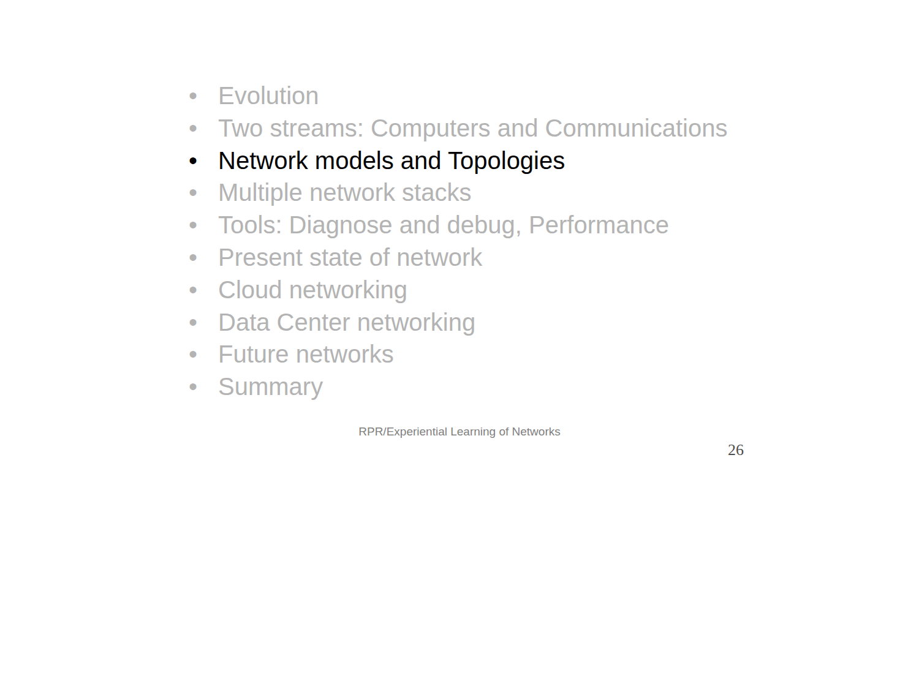Evolution
Two streams: Computers and Communications
Network models and Topologies
Multiple network stacks
Tools: Diagnose and debug, Performance
Present state of network
Cloud networking
Data Center networking
Future networks
Summary
RPR/Experiential Learning of Networks
26